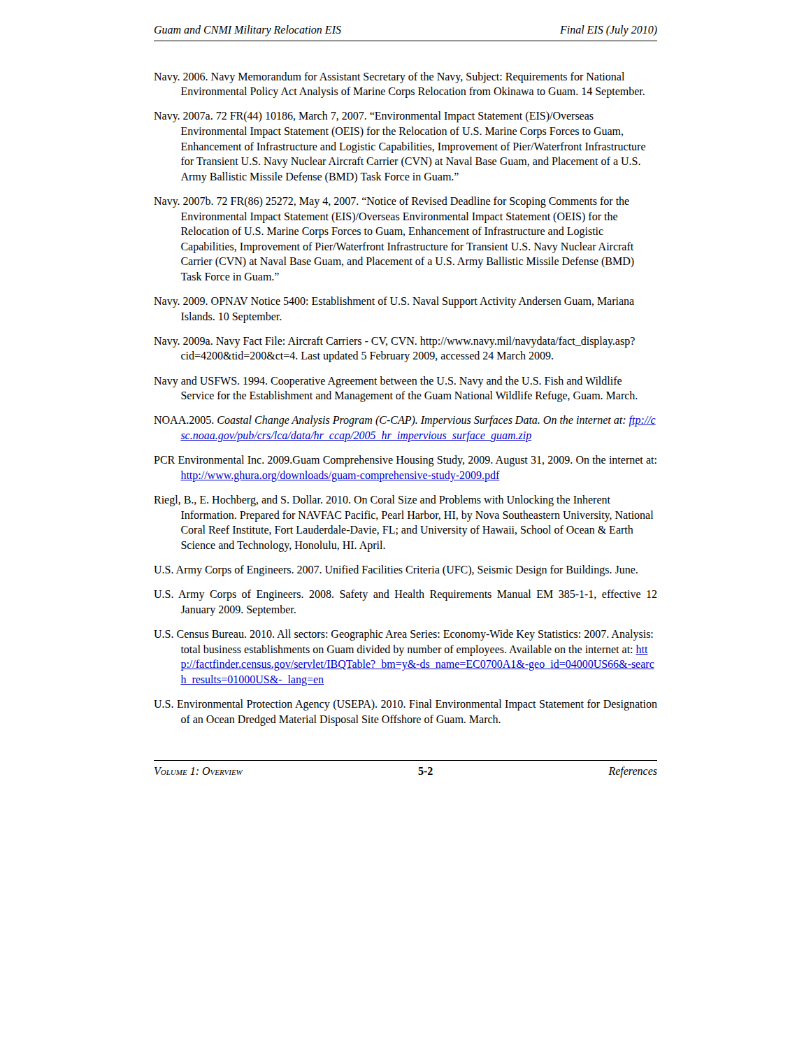Guam and CNMI Military Relocation EIS Final EIS (July 2010)
Navy. 2006. Navy Memorandum for Assistant Secretary of the Navy, Subject: Requirements for National Environmental Policy Act Analysis of Marine Corps Relocation from Okinawa to Guam. 14 September.
Navy. 2007a. 72 FR(44) 10186, March 7, 2007. “Environmental Impact Statement (EIS)/Overseas Environmental Impact Statement (OEIS) for the Relocation of U.S. Marine Corps Forces to Guam, Enhancement of Infrastructure and Logistic Capabilities, Improvement of Pier/Waterfront Infrastructure for Transient U.S. Navy Nuclear Aircraft Carrier (CVN) at Naval Base Guam, and Placement of a U.S. Army Ballistic Missile Defense (BMD) Task Force in Guam.”
Navy. 2007b. 72 FR(86) 25272, May 4, 2007. “Notice of Revised Deadline for Scoping Comments for the Environmental Impact Statement (EIS)/Overseas Environmental Impact Statement (OEIS) for the Relocation of U.S. Marine Corps Forces to Guam, Enhancement of Infrastructure and Logistic Capabilities, Improvement of Pier/Waterfront Infrastructure for Transient U.S. Navy Nuclear Aircraft Carrier (CVN) at Naval Base Guam, and Placement of a U.S. Army Ballistic Missile Defense (BMD) Task Force in Guam.”
Navy. 2009. OPNAV Notice 5400: Establishment of U.S. Naval Support Activity Andersen Guam, Mariana Islands. 10 September.
Navy. 2009a. Navy Fact File: Aircraft Carriers - CV, CVN. http://www.navy.mil/navydata/fact_display.asp?cid=4200&tid=200&ct=4. Last updated 5 February 2009, accessed 24 March 2009.
Navy and USFWS. 1994. Cooperative Agreement between the U.S. Navy and the U.S. Fish and Wildlife Service for the Establishment and Management of the Guam National Wildlife Refuge, Guam. March.
NOAA.2005. Coastal Change Analysis Program (C-CAP). Impervious Surfaces Data. On the internet at: ftp://csc.noaa.gov/pub/crs/lca/data/hr_ccap/2005_hr_impervious_surface_guam.zip
PCR Environmental Inc. 2009.Guam Comprehensive Housing Study, 2009. August 31, 2009. On the internet at: http://www.ghura.org/downloads/guam-comprehensive-study-2009.pdf
Riegl, B., E. Hochberg, and S. Dollar. 2010. On Coral Size and Problems with Unlocking the Inherent Information. Prepared for NAVFAC Pacific, Pearl Harbor, HI, by Nova Southeastern University, National Coral Reef Institute, Fort Lauderdale-Davie, FL; and University of Hawaii, School of Ocean & Earth Science and Technology, Honolulu, HI. April.
U.S. Army Corps of Engineers. 2007. Unified Facilities Criteria (UFC), Seismic Design for Buildings. June.
U.S. Army Corps of Engineers. 2008. Safety and Health Requirements Manual EM 385-1-1, effective 12 January 2009. September.
U.S. Census Bureau. 2010. All sectors: Geographic Area Series: Economy-Wide Key Statistics: 2007. Analysis: total business establishments on Guam divided by number of employees. Available on the internet at: http://factfinder.census.gov/servlet/IBQTable?_bm=y&-ds_name=EC0700A1&-geo_id=04000US66&-search_results=01000US&-_lang=en
U.S. Environmental Protection Agency (USEPA). 2010. Final Environmental Impact Statement for Designation of an Ocean Dredged Material Disposal Site Offshore of Guam. March.
Volume 1: Overview 5-2 References